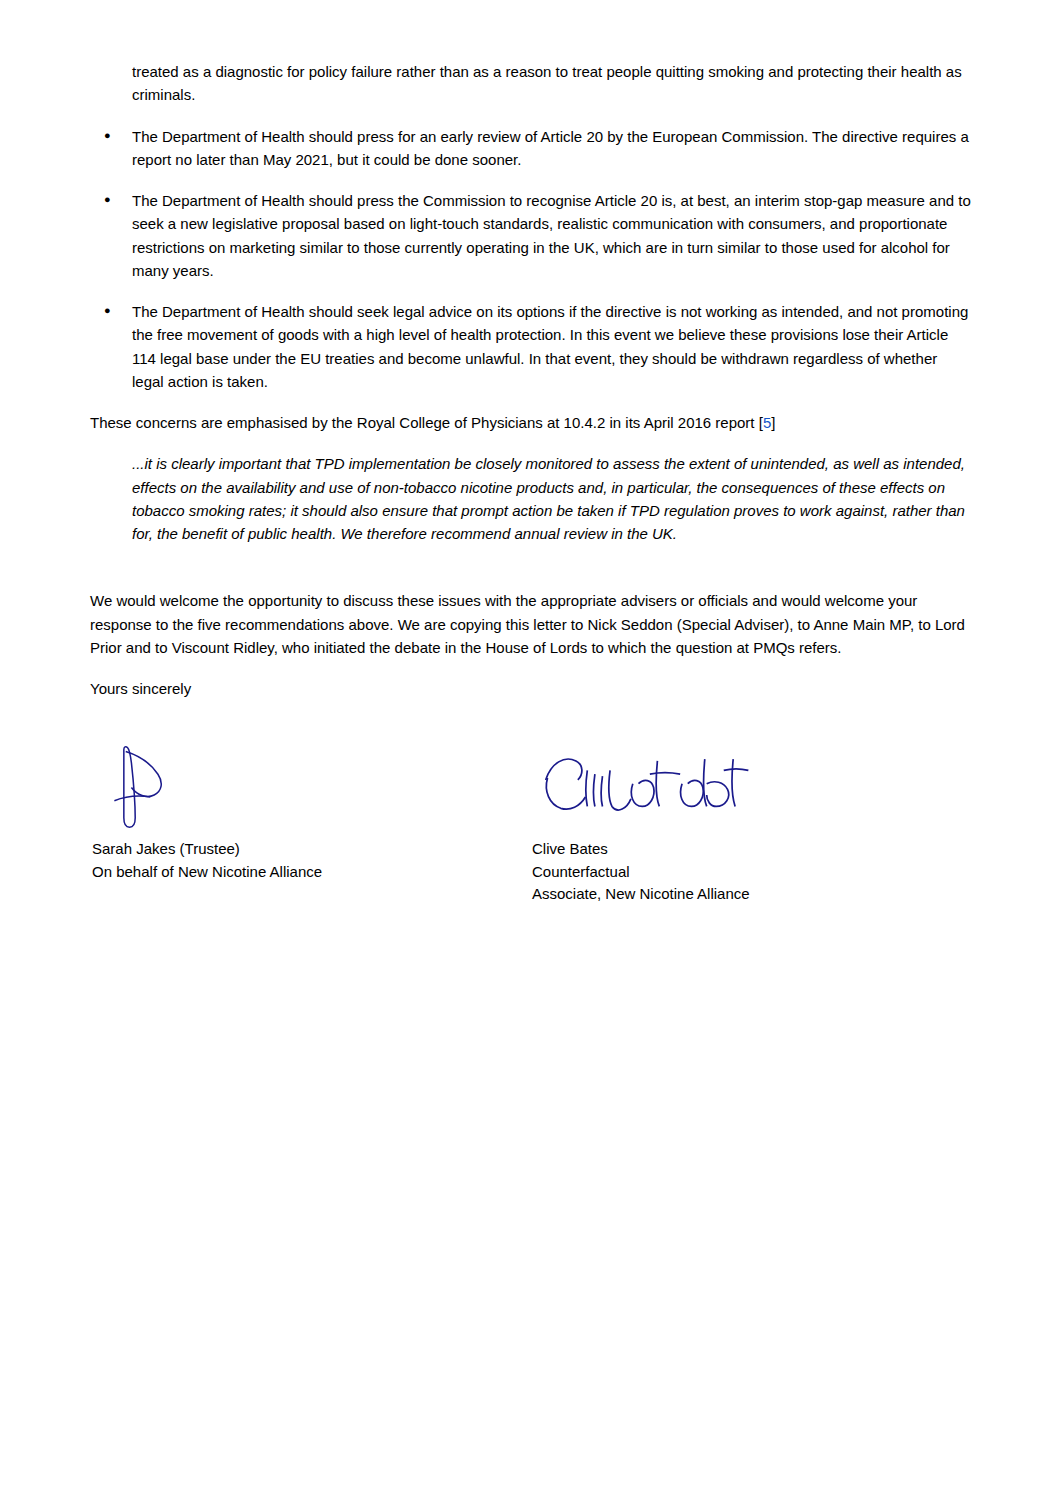treated as a diagnostic for policy failure rather than as a reason to treat people quitting smoking and protecting their health as criminals.
The Department of Health should press for an early review of Article 20 by the European Commission. The directive requires a report no later than May 2021, but it could be done sooner.
The Department of Health should press the Commission to recognise Article 20 is, at best, an interim stop-gap measure and to seek a new legislative proposal based on light-touch standards, realistic communication with consumers, and proportionate restrictions on marketing similar to those currently operating in the UK, which are in turn similar to those used for alcohol for many years.
The Department of Health should seek legal advice on its options if the directive is not working as intended, and not promoting the free movement of goods with a high level of health protection. In this event we believe these provisions lose their Article 114 legal base under the EU treaties and become unlawful. In that event, they should be withdrawn regardless of whether legal action is taken.
These concerns are emphasised by the Royal College of Physicians at 10.4.2 in its April 2016 report [5]
...it is clearly important that TPD implementation be closely monitored to assess the extent of unintended, as well as intended, effects on the availability and use of non-tobacco nicotine products and, in particular, the consequences of these effects on tobacco smoking rates; it should also ensure that prompt action be taken if TPD regulation proves to work against, rather than for, the benefit of public health. We therefore recommend annual review in the UK.
We would welcome the opportunity to discuss these issues with the appropriate advisers or officials and would welcome your response to the five recommendations above. We are copying this letter to Nick Seddon (Special Adviser), to Anne Main MP, to Lord Prior and to Viscount Ridley, who initiated the debate in the House of Lords to which the question at PMQs refers.
Yours sincerely
| Sarah Jakes (Trustee) On behalf of New Nicotine Alliance | Clive Bates Counterfactual Associate, New Nicotine Alliance |